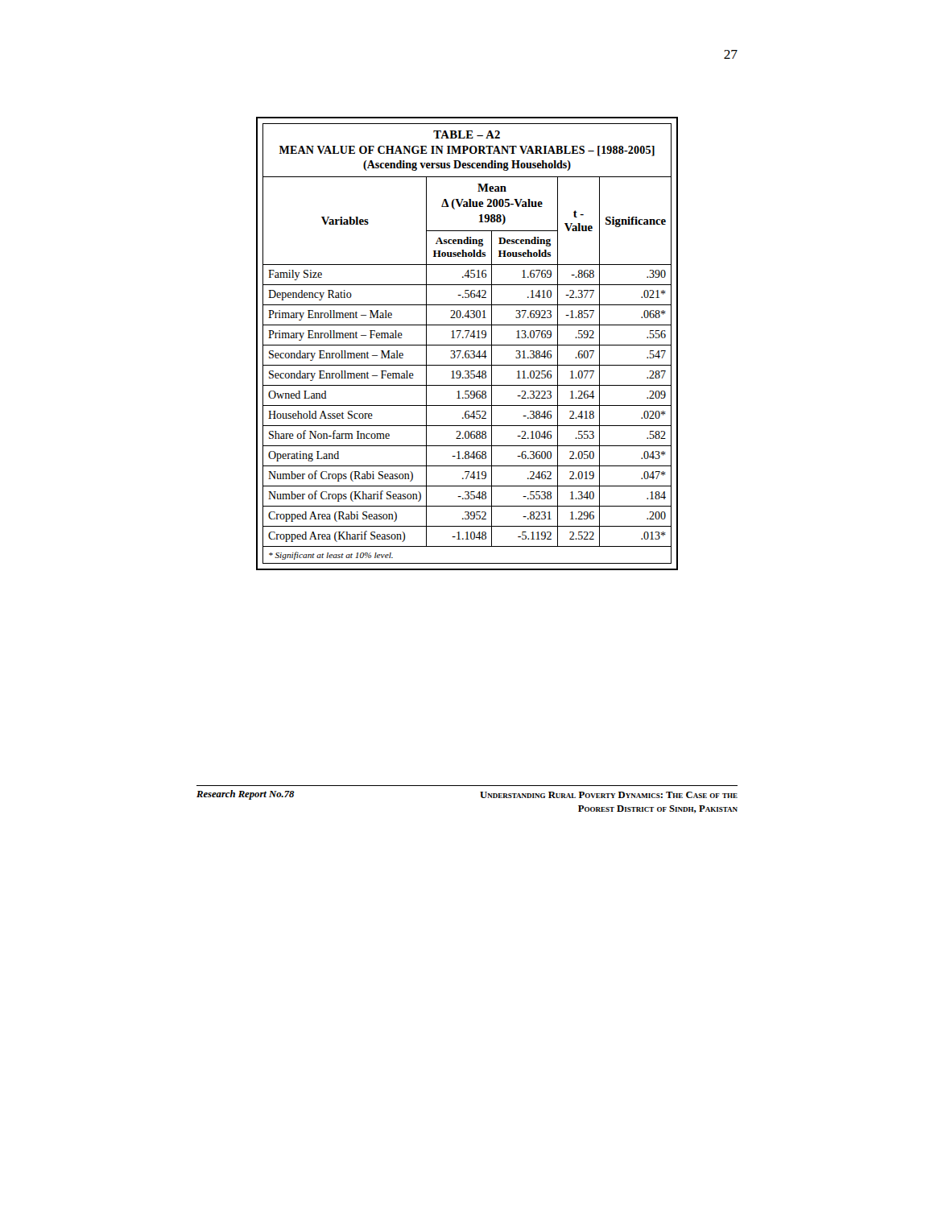27
| TABLE – A2 MEAN VALUE OF CHANGE IN IMPORTANT VARIABLES – [1988-2005] (Ascending versus Descending Households) |
| Variables | Mean Δ (Value 2005-Value 1988) | t - Value | Significance |
| Ascending Households | Descending Households |
| Family Size | .4516 | 1.6769 | -.868 | .390 |
| Dependency Ratio | -.5642 | .1410 | -2.377 | .021* |
| Primary Enrollment – Male | 20.4301 | 37.6923 | -1.857 | .068* |
| Primary Enrollment – Female | 17.7419 | 13.0769 | .592 | .556 |
| Secondary Enrollment – Male | 37.6344 | 31.3846 | .607 | .547 |
| Secondary Enrollment – Female | 19.3548 | 11.0256 | 1.077 | .287 |
| Owned Land | 1.5968 | -2.3223 | 1.264 | .209 |
| Household Asset Score | .6452 | -.3846 | 2.418 | .020* |
| Share of Non-farm Income | 2.0688 | -2.1046 | .553 | .582 |
| Operating Land | -1.8468 | -6.3600 | 2.050 | .043* |
| Number of Crops (Rabi Season) | .7419 | .2462 | 2.019 | .047* |
| Number of Crops (Kharif Season) | -.3548 | -.5538 | 1.340 | .184 |
| Cropped Area (Rabi Season) | .3952 | -.8231 | 1.296 | .200 |
| Cropped Area (Kharif Season) | -1.1048 | -5.1192 | 2.522 | .013* |
| * Significant at least at 10% level. |
Research Report No.78
Understanding Rural Poverty Dynamics: The Case of the
Poorest District of Sindh, Pakistan